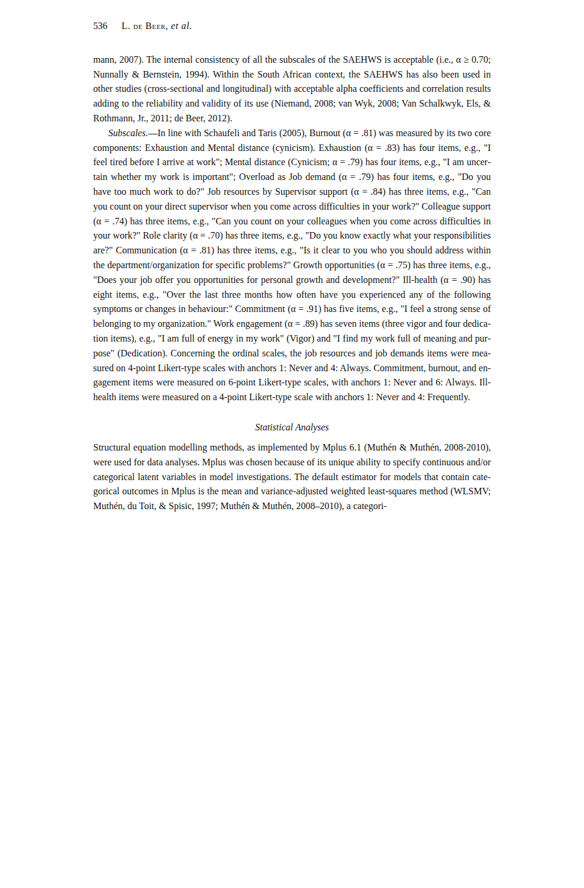536 L. de Beer, et al.
mann, 2007). The internal consistency of all the subscales of the SAEHWS is acceptable (i.e., α ≥ 0.70; Nunnally & Bernstein, 1994). Within the South African context, the SAEHWS has also been used in other studies (cross-sectional and longitudinal) with acceptable alpha coefficients and correlation results adding to the reliability and validity of its use (Niemand, 2008; van Wyk, 2008; Van Schalkwyk, Els, & Rothmann, Jr., 2011; de Beer, 2012).
Subscales.—In line with Schaufeli and Taris (2005), Burnout (α = .81) was measured by its two core components: Exhaustion and Mental distance (cynicism). Exhaustion (α = .83) has four items, e.g., "I feel tired before I arrive at work"; Mental distance (Cynicism; α = .79) has four items, e.g., "I am uncertain whether my work is important"; Overload as Job demand (α = .79) has four items, e.g., "Do you have too much work to do?" Job resources by Supervisor support (α = .84) has three items, e.g., "Can you count on your direct supervisor when you come across difficulties in your work?" Colleague support (α = .74) has three items, e.g., "Can you count on your colleagues when you come across difficulties in your work?" Role clarity (α = .70) has three items, e.g., "Do you know exactly what your responsibilities are?" Communication (α = .81) has three items, e.g., "Is it clear to you who you should address within the department/organization for specific problems?" Growth opportunities (α = .75) has three items, e.g., "Does your job offer you opportunities for personal growth and development?" Ill-health (α = .90) has eight items, e.g., "Over the last three months how often have you experienced any of the following symptoms or changes in behaviour:" Commitment (α = .91) has five items, e.g., "I feel a strong sense of belonging to my organization." Work engagement (α = .89) has seven items (three vigor and four dedication items), e.g., "I am full of energy in my work" (Vigor) and "I find my work full of meaning and purpose" (Dedication). Concerning the ordinal scales, the job resources and job demands items were measured on 4-point Likert-type scales with anchors 1: Never and 4: Always. Commitment, burnout, and engagement items were measured on 6-point Likert-type scales, with anchors 1: Never and 6: Always. Ill-health items were measured on a 4-point Likert-type scale with anchors 1: Never and 4: Frequently.
Statistical Analyses
Structural equation modelling methods, as implemented by Mplus 6.1 (Muthén & Muthén, 2008-2010), were used for data analyses. Mplus was chosen because of its unique ability to specify continuous and/or categorical latent variables in model investigations. The default estimator for models that contain categorical outcomes in Mplus is the mean and variance-adjusted weighted least-squares method (WLSMV; Muthén, du Toit, & Spisic, 1997; Muthén & Muthén, 2008–2010), a categori-